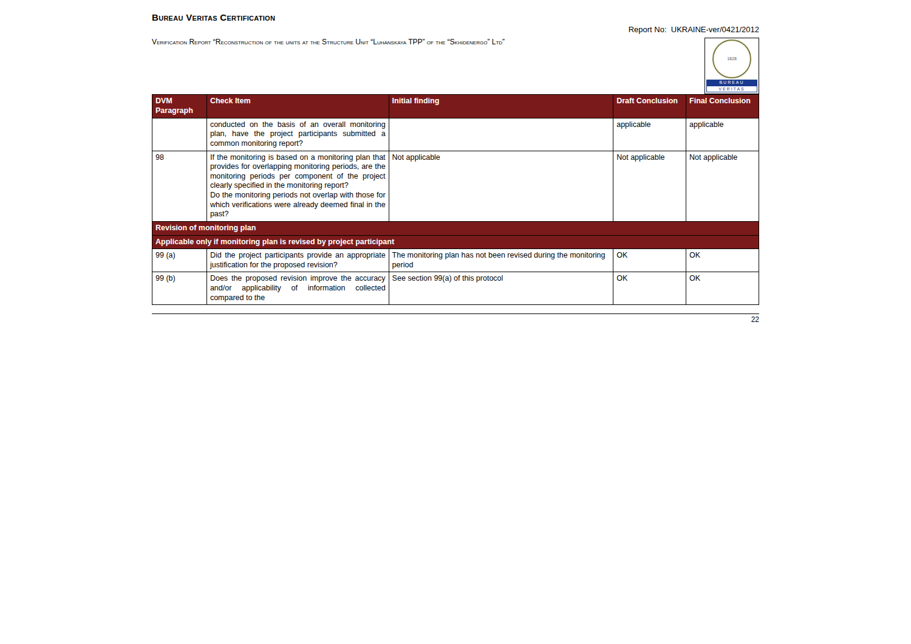Bureau Veritas Certification
Report No: UKRAINE-ver/0421/2012
Verification Report “Reconstruction of the units at the Structure Unit “Luhanskaya TPP” of the “Skhidenergo” Ltd”
1828
BUREAU
VERITAS
| DVM Paragraph | Check Item | Initial finding | Draft Conclusion | Final Conclusion |
| --- | --- | --- | --- | --- |
| | conducted on the basis of an overall monitoring plan, have the project participants submitted a common monitoring report? | | applicable | applicable |
| 98 | If the monitoring is based on a monitoring plan that provides for overlapping monitoring periods, are the monitoring periods per component of the project clearly specified in the monitoring report? Do the monitoring periods not overlap with those for which verifications were already deemed final in the past? | Not applicable | Not applicable | Not applicable |
| Revision of monitoring plan |
| Applicable only if monitoring plan is revised by project participant |
| 99 (a) | Did the project participants provide an appropriate justification for the proposed revision? | The monitoring plan has not been revised during the monitoring period | OK | OK |
| 99 (b) | Does the proposed revision improve the accuracy and/or applicability of information collected compared to the | See section 99(a) of this protocol | OK | OK |
22